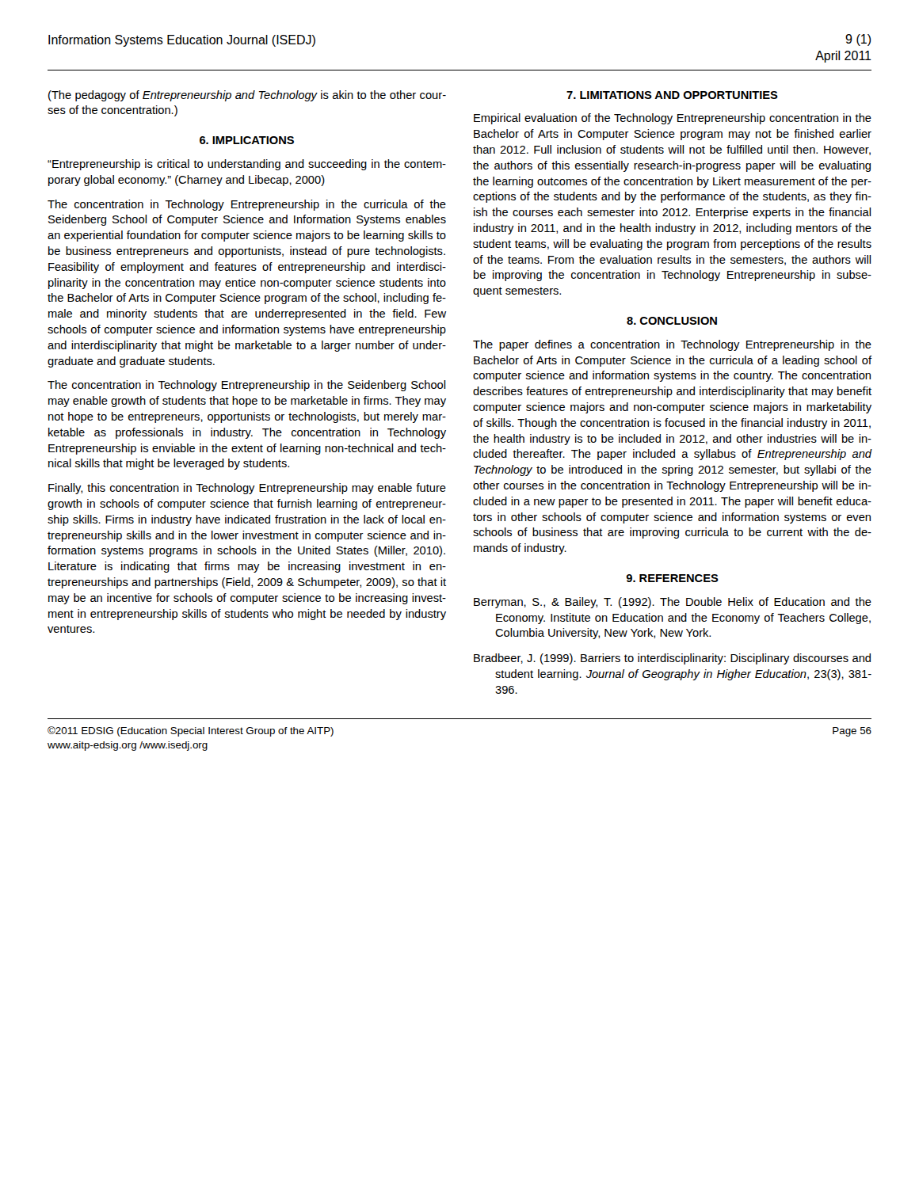Information Systems Education Journal (ISEDJ)
9 (1)
April 2011
(The pedagogy of Entrepreneurship and Technology is akin to the other courses of the concentration.)
6. IMPLICATIONS
“Entrepreneurship is critical to understanding and succeeding in the contemporary global economy.” (Charney and Libecap, 2000)
The concentration in Technology Entrepreneurship in the curricula of the Seidenberg School of Computer Science and Information Systems enables an experiential foundation for computer science majors to be learning skills to be business entrepreneurs and opportunists, instead of pure technologists. Feasibility of employment and features of entrepreneurship and interdisciplinarity in the concentration may entice non-computer science students into the Bachelor of Arts in Computer Science program of the school, including female and minority students that are underrepresented in the field. Few schools of computer science and information systems have entrepreneurship and interdisciplinarity that might be marketable to a larger number of undergraduate and graduate students.
The concentration in Technology Entrepreneurship in the Seidenberg School may enable growth of students that hope to be marketable in firms. They may not hope to be entrepreneurs, opportunists or technologists, but merely marketable as professionals in industry. The concentration in Technology Entrepreneurship is enviable in the extent of learning non-technical and technical skills that might be leveraged by students.
Finally, this concentration in Technology Entrepreneurship may enable future growth in schools of computer science that furnish learning of entrepreneurship skills. Firms in industry have indicated frustration in the lack of local entrepreneurship skills and in the lower investment in computer science and information systems programs in schools in the United States (Miller, 2010). Literature is indicating that firms may be increasing investment in entrepreneurships and partnerships (Field, 2009 & Schumpeter, 2009), so that it may be an incentive for schools of computer science to be increasing investment in entrepreneurship skills of students who might be needed by industry ventures.
7. LIMITATIONS AND OPPORTUNITIES
Empirical evaluation of the Technology Entrepreneurship concentration in the Bachelor of Arts in Computer Science program may not be finished earlier than 2012. Full inclusion of students will not be fulfilled until then. However, the authors of this essentially research-in-progress paper will be evaluating the learning outcomes of the concentration by Likert measurement of the perceptions of the students and by the performance of the students, as they finish the courses each semester into 2012. Enterprise experts in the financial industry in 2011, and in the health industry in 2012, including mentors of the student teams, will be evaluating the program from perceptions of the results of the teams. From the evaluation results in the semesters, the authors will be improving the concentration in Technology Entrepreneurship in subsequent semesters.
8. CONCLUSION
The paper defines a concentration in Technology Entrepreneurship in the Bachelor of Arts in Computer Science in the curricula of a leading school of computer science and information systems in the country. The concentration describes features of entrepreneurship and interdisciplinarity that may benefit computer science majors and non-computer science majors in marketability of skills. Though the concentration is focused in the financial industry in 2011, the health industry is to be included in 2012, and other industries will be included thereafter. The paper included a syllabus of Entrepreneurship and Technology to be introduced in the spring 2012 semester, but syllabi of the other courses in the concentration in Technology Entrepreneurship will be included in a new paper to be presented in 2011. The paper will benefit educators in other schools of computer science and information systems or even schools of business that are improving curricula to be current with the demands of industry.
9. REFERENCES
Berryman, S., & Bailey, T. (1992). The Double Helix of Education and the Economy. Institute on Education and the Economy of Teachers College, Columbia University, New York, New York.
Bradbeer, J. (1999). Barriers to interdisciplinarity: Disciplinary discourses and student learning. Journal of Geography in Higher Education, 23(3), 381-396.
©2011 EDSIG (Education Special Interest Group of the AITP)
www.aitp-edsig.org /www.isedj.org
Page 56